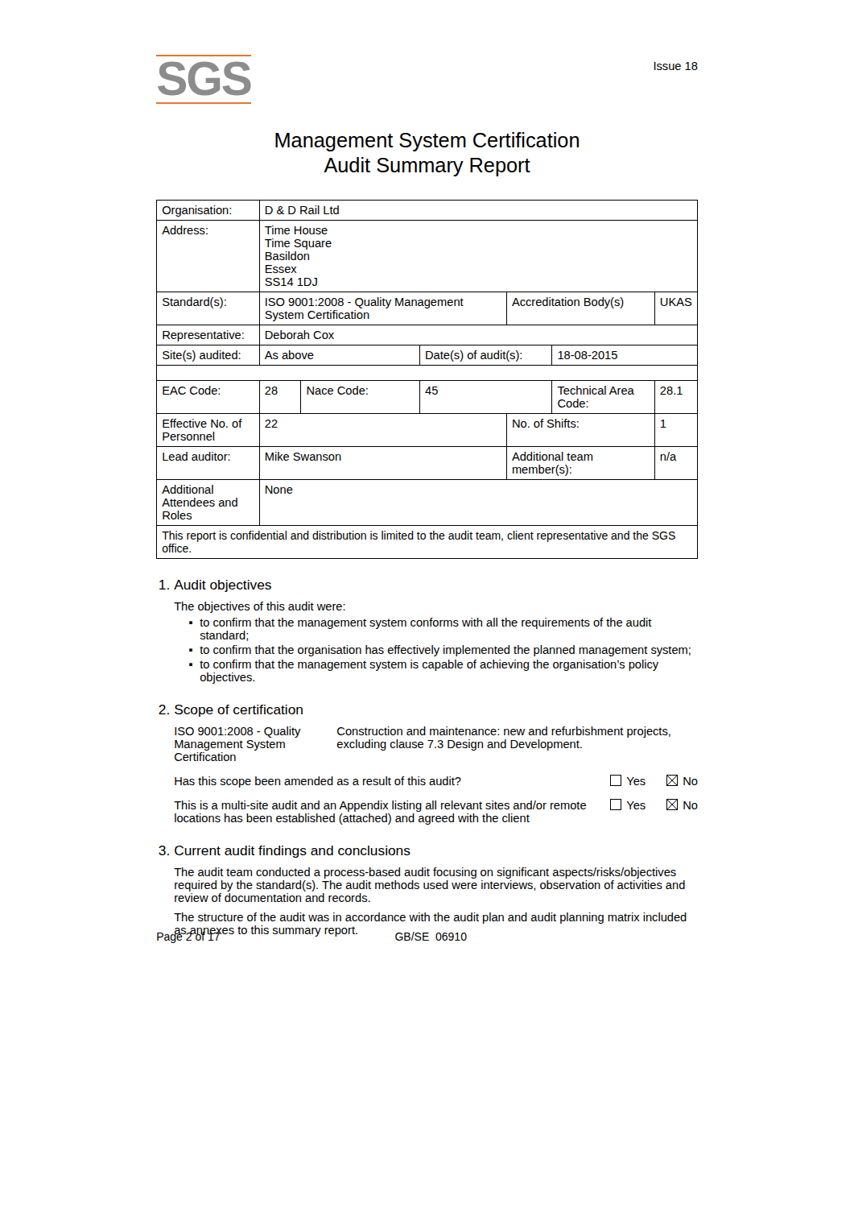SGS
Issue 18
Management System Certification
Audit Summary Report
| Organisation: | D & D Rail Ltd |
| Address: | Time House Time Square Basildon Essex SS14 1DJ |
| Standard(s): | ISO 9001:2008 - Quality Management System Certification | Accreditation Body(s) | UKAS |
| Representative: | Deborah Cox |
| Site(s) audited: | As above | Date(s) of audit(s): | 18-08-2015 |
| EAC Code: | 28 | Nace Code: | 45 | Technical Area Code: | 28.1 |
| Effective No. of Personnel | 22 | No. of Shifts: | 1 |
| Lead auditor: | Mike Swanson | Additional team member(s): | n/a |
| Additional Attendees and Roles | None |
| This report is confidential and distribution is limited to the audit team, client representative and the SGS office. |
Audit objectives
The objectives of this audit were:
to confirm that the management system conforms with all the requirements of the audit standard;
to confirm that the organisation has effectively implemented the planned management system;
to confirm that the management system is capable of achieving the organisation’s policy objectives.
Scope of certification
ISO 9001:2008 - Quality Management System Certification
Construction and maintenance: new and refurbishment projects, excluding clause 7.3 Design and Development.
Has this scope been amended as a result of this audit?
Yes No
This is a multi-site audit and an Appendix listing all relevant sites and/or remote locations has been established (attached) and agreed with the client
Yes No
Current audit findings and conclusions
The audit team conducted a process-based audit focusing on significant aspects/risks/objectives required by the standard(s). The audit methods used were interviews, observation of activities and review of documentation and records.
The structure of the audit was in accordance with the audit plan and audit planning matrix included as annexes to this summary report.
Page 2 of 17
GB/SE 06910